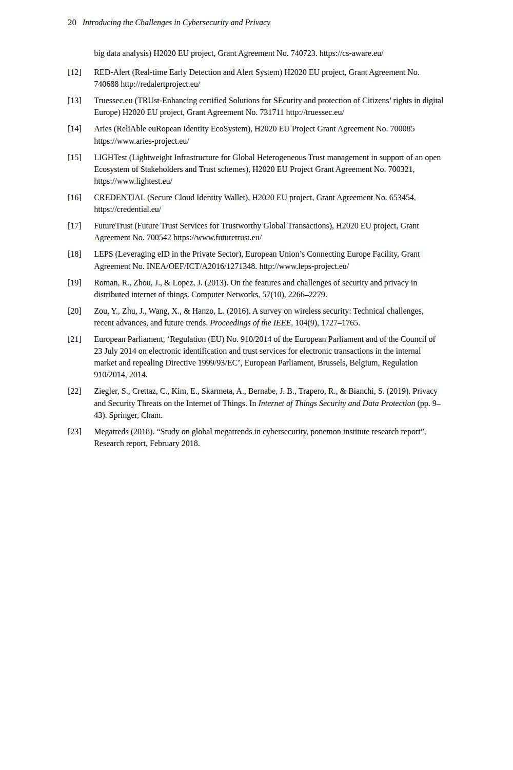20 Introducing the Challenges in Cybersecurity and Privacy
big data analysis) H2020 EU project, Grant Agreement No. 740723. https://cs-aware.eu/
[12] RED-Alert (Real-time Early Detection and Alert System) H2020 EU project, Grant Agreement No. 740688 http://redalertproject.eu/
[13] Truessec.eu (TRUst-Enhancing certified Solutions for SEcurity and protection of Citizens’ rights in digital Europe) H2020 EU project, Grant Agreement No. 731711 http://truessec.eu/
[14] Aries (ReliAble euRopean Identity EcoSystem), H2020 EU Project Grant Agreement No. 700085 https://www.aries-project.eu/
[15] LIGHTest (Lightweight Infrastructure for Global Heterogeneous Trust management in support of an open Ecosystem of Stakeholders and Trust schemes), H2020 EU Project Grant Agreement No. 700321, https://www.lightest.eu/
[16] CREDENTIAL (Secure Cloud Identity Wallet), H2020 EU project, Grant Agreement No. 653454, https://credential.eu/
[17] FutureTrust (Future Trust Services for Trustworthy Global Transactions), H2020 EU project, Grant Agreement No. 700542 https://www.futuretrust.eu/
[18] LEPS (Leveraging eID in the Private Sector), European Union’s Connecting Europe Facility, Grant Agreement No. INEA/OEF/ICT/A2016/1271348. http://www.leps-project.eu/
[19] Roman, R., Zhou, J., & Lopez, J. (2013). On the features and challenges of security and privacy in distributed internet of things. Computer Networks, 57(10), 2266–2279.
[20] Zou, Y., Zhu, J., Wang, X., & Hanzo, L. (2016). A survey on wireless security: Technical challenges, recent advances, and future trends. Proceedings of the IEEE, 104(9), 1727–1765.
[21] European Parliament, ‘Regulation (EU) No. 910/2014 of the European Parliament and of the Council of 23 July 2014 on electronic identification and trust services for electronic transactions in the internal market and repealing Directive 1999/93/EC’, European Parliament, Brussels, Belgium, Regulation 910/2014, 2014.
[22] Ziegler, S., Crettaz, C., Kim, E., Skarmeta, A., Bernabe, J. B., Trapero, R., & Bianchi, S. (2019). Privacy and Security Threats on the Internet of Things. In Internet of Things Security and Data Protection (pp. 9–43). Springer, Cham.
[23] Megatreds (2018). “Study on global megatrends in cybersecurity, ponemon institute research report”, Research report, February 2018.